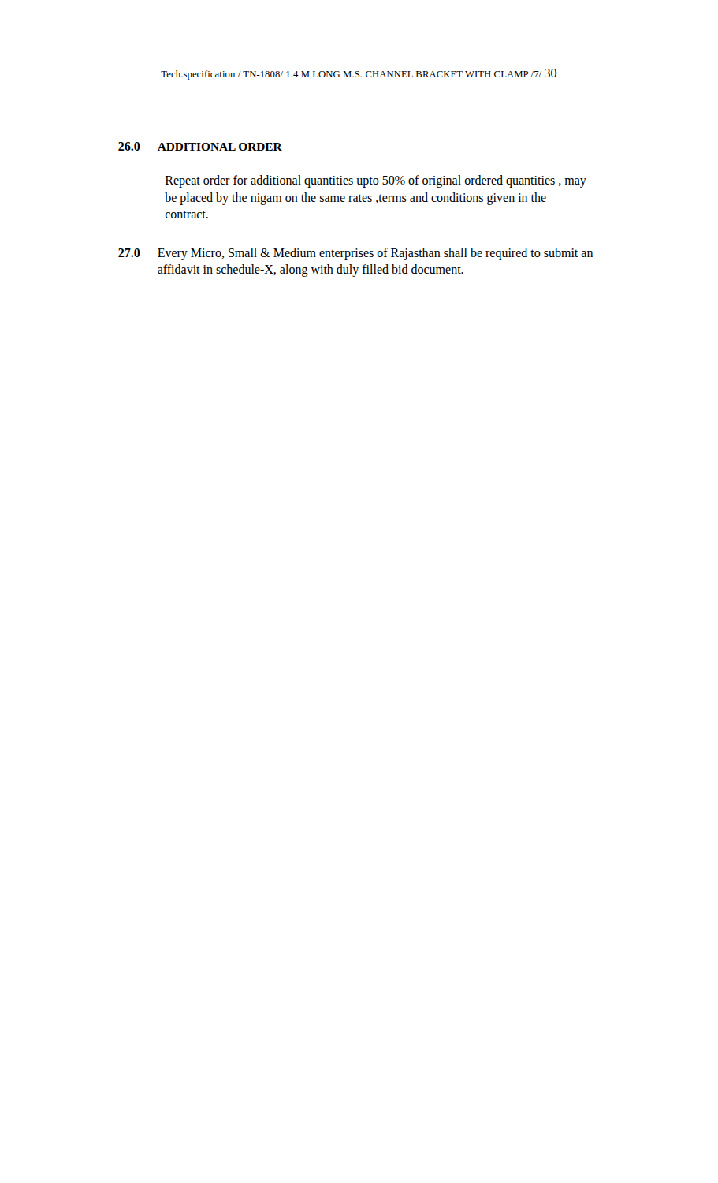Tech.specification / TN-1808/ 1.4 M LONG M.S. CHANNEL BRACKET WITH CLAMP /7/ 30
26.0 ADDITIONAL ORDER
Repeat order for additional quantities upto 50% of original ordered quantities , may be placed by the nigam on the same rates ,terms and conditions given in the contract.
27.0
Every Micro, Small & Medium enterprises of Rajasthan shall be required to submit an affidavit in schedule-X, along with duly filled bid document.